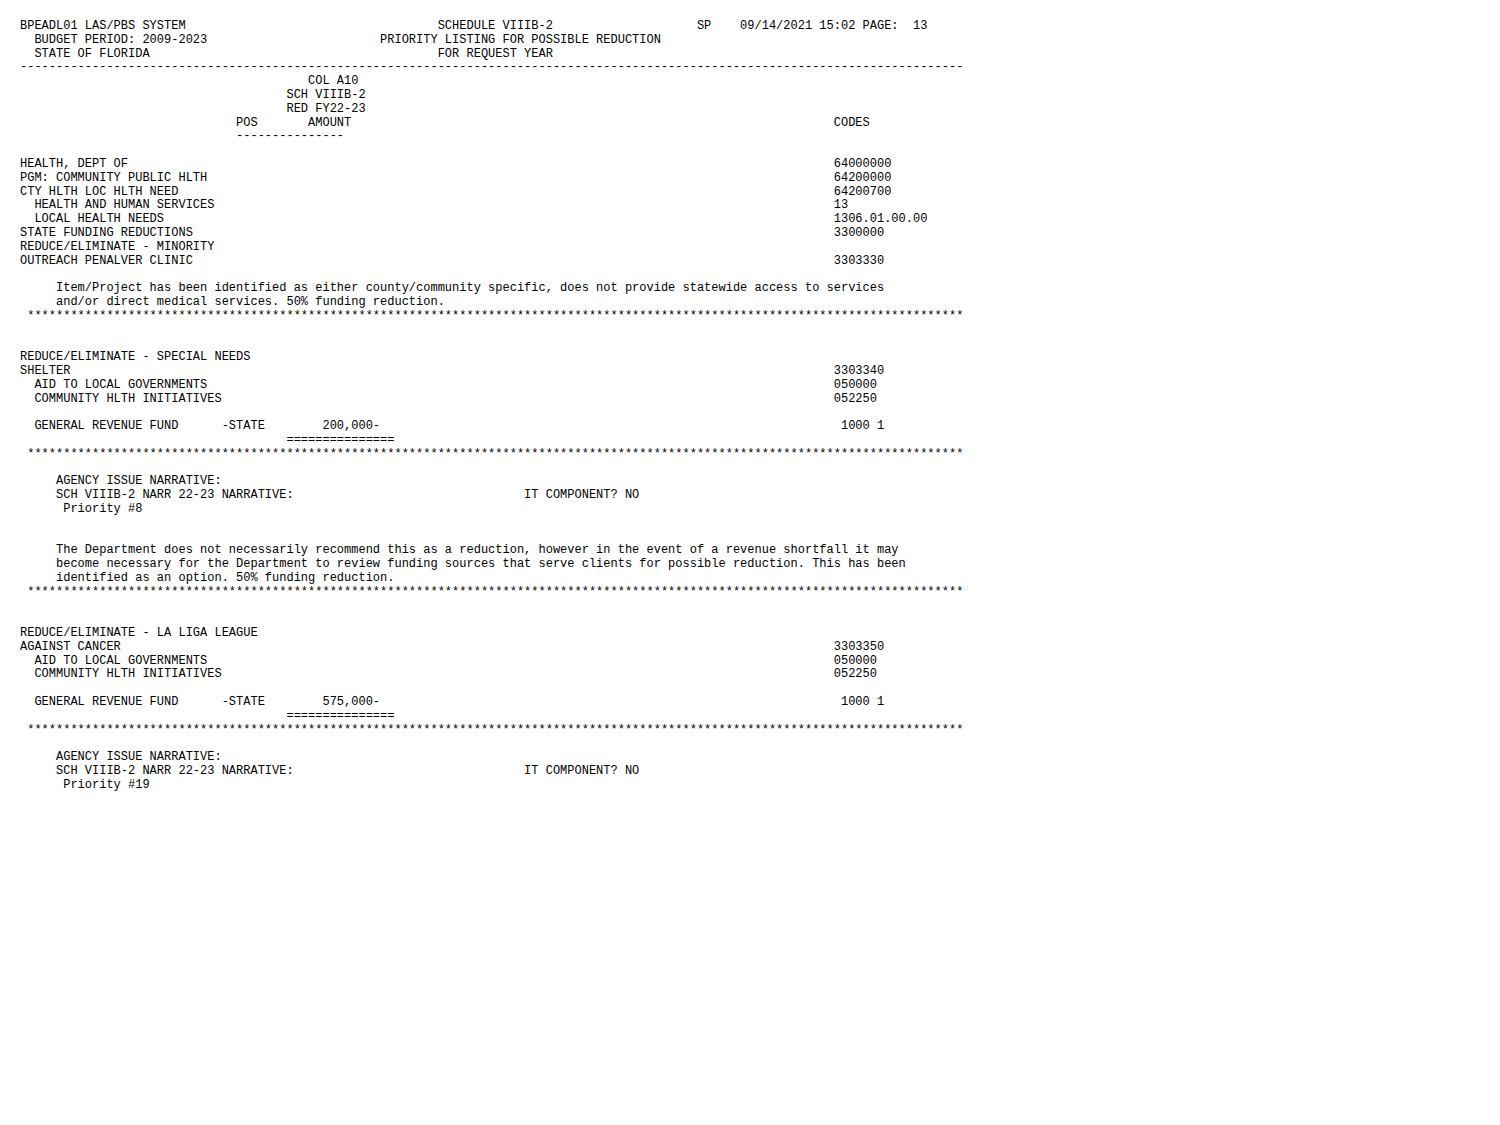BPEADL01 LAS/PBS SYSTEM                                   SCHEDULE VIIIB-2                    SP    09/14/2021 15:02 PAGE:  13
  BUDGET PERIOD: 2009-2023                        PRIORITY LISTING FOR POSSIBLE REDUCTION
  STATE OF FLORIDA                                        FOR REQUEST YEAR
-----------------------------------------------------------------------------------------------------------------------------------
                                        COL A10
                                     SCH VIIIB-2
                                     RED FY22-23
                              POS       AMOUNT                                                                   CODES
                              ---------------

HEALTH, DEPT OF                                                                                                  64000000
PGM: COMMUNITY PUBLIC HLTH                                                                                       64200000
CTY HLTH LOC HLTH NEED                                                                                           64200700
  HEALTH AND HUMAN SERVICES                                                                                      13
  LOCAL HEALTH NEEDS                                                                                             1306.01.00.00
STATE FUNDING REDUCTIONS                                                                                         3300000
REDUCE/ELIMINATE - MINORITY
OUTREACH PENALVER CLINIC                                                                                         3303330

     Item/Project has been identified as either county/community specific, does not provide statewide access to services
     and/or direct medical services. 50% funding reduction.
 **********************************************************************************************************************************


REDUCE/ELIMINATE - SPECIAL NEEDS
SHELTER                                                                                                          3303340
  AID TO LOCAL GOVERNMENTS                                                                                       050000
  COMMUNITY HLTH INITIATIVES                                                                                     052250

  GENERAL REVENUE FUND      -STATE        200,000-                                                                1000 1
                                     ===============
 **********************************************************************************************************************************

     AGENCY ISSUE NARRATIVE:
     SCH VIIIB-2 NARR 22-23 NARRATIVE:                                IT COMPONENT? NO
      Priority #8


     The Department does not necessarily recommend this as a reduction, however in the event of a revenue shortfall it may
     become necessary for the Department to review funding sources that serve clients for possible reduction. This has been
     identified as an option. 50% funding reduction.
 **********************************************************************************************************************************


REDUCE/ELIMINATE - LA LIGA LEAGUE
AGAINST CANCER                                                                                                   3303350
  AID TO LOCAL GOVERNMENTS                                                                                       050000
  COMMUNITY HLTH INITIATIVES                                                                                     052250

  GENERAL REVENUE FUND      -STATE        575,000-                                                                1000 1
                                     ===============
 **********************************************************************************************************************************

     AGENCY ISSUE NARRATIVE:
     SCH VIIIB-2 NARR 22-23 NARRATIVE:                                IT COMPONENT? NO
      Priority #19